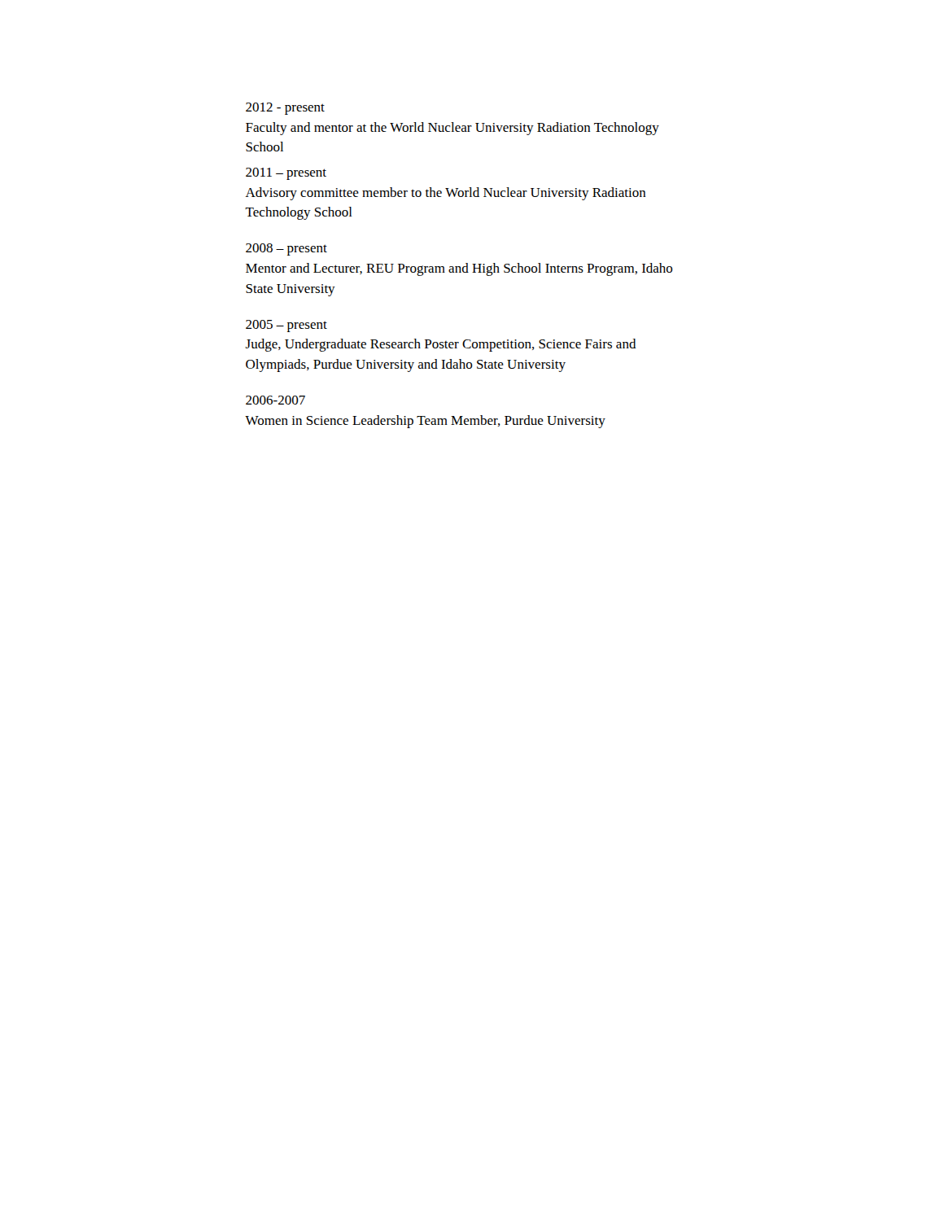2012 - present
Faculty and mentor at the World Nuclear University Radiation Technology School
2011 – present
Advisory committee member to the World Nuclear University Radiation Technology School
2008 – present
Mentor and Lecturer, REU Program and High School Interns Program, Idaho State University
2005 – present
Judge, Undergraduate Research Poster Competition, Science Fairs and Olympiads, Purdue University and Idaho State University
2006-2007
Women in Science Leadership Team Member, Purdue University